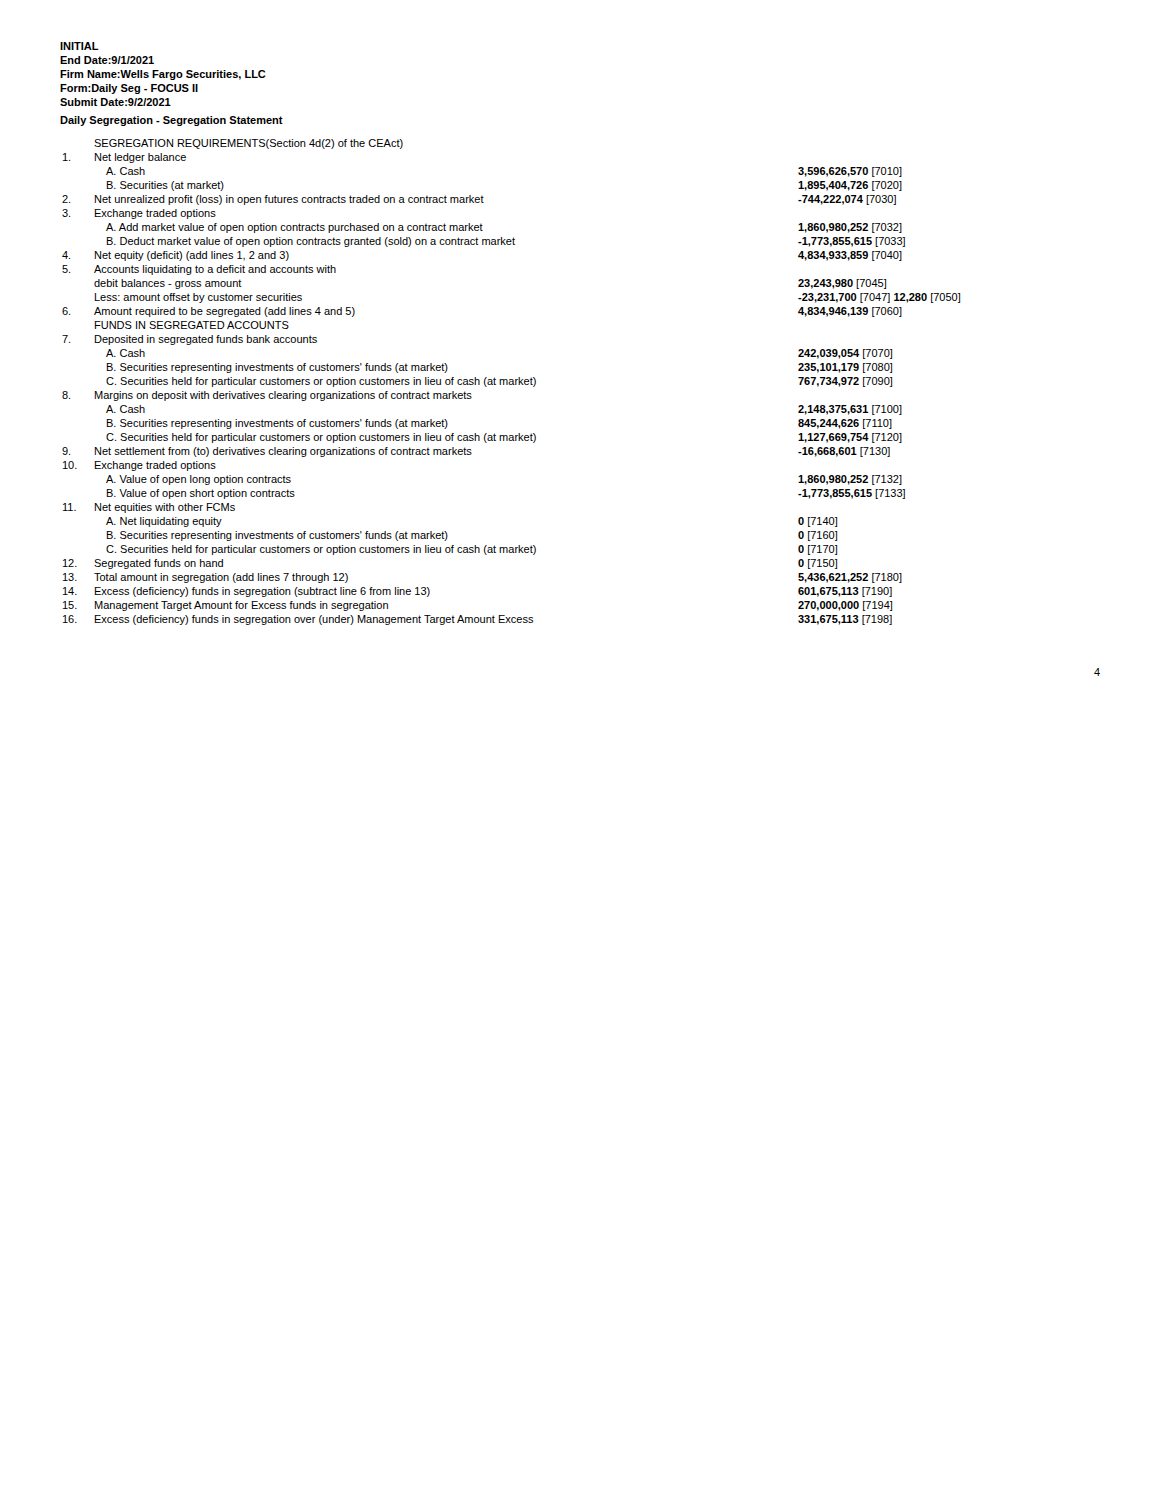INITIAL
End Date:9/1/2021
Firm Name:Wells Fargo Securities, LLC
Form:Daily Seg - FOCUS II
Submit Date:9/2/2021
Daily Segregation - Segregation Statement
| | SEGREGATION REQUIREMENTS(Section 4d(2) of the CEAct) | |
| 1. | Net ledger balance | |
| | A. Cash | 3,596,626,570 [7010] |
| | B. Securities (at market) | 1,895,404,726 [7020] |
| 2. | Net unrealized profit (loss) in open futures contracts traded on a contract market | -744,222,074 [7030] |
| 3. | Exchange traded options | |
| | A. Add market value of open option contracts purchased on a contract market | 1,860,980,252 [7032] |
| | B. Deduct market value of open option contracts granted (sold) on a contract market | -1,773,855,615 [7033] |
| 4. | Net equity (deficit) (add lines 1, 2 and 3) | 4,834,933,859 [7040] |
| 5. | Accounts liquidating to a deficit and accounts with | |
| | debit balances - gross amount | 23,243,980 [7045] |
| | Less: amount offset by customer securities | -23,231,700 [7047] 12,280 [7050] |
| 6. | Amount required to be segregated (add lines 4 and 5) | 4,834,946,139 [7060] |
| | FUNDS IN SEGREGATED ACCOUNTS | |
| 7. | Deposited in segregated funds bank accounts | |
| | A. Cash | 242,039,054 [7070] |
| | B. Securities representing investments of customers' funds (at market) | 235,101,179 [7080] |
| | C. Securities held for particular customers or option customers in lieu of cash (at market) | 767,734,972 [7090] |
| 8. | Margins on deposit with derivatives clearing organizations of contract markets | |
| | A. Cash | 2,148,375,631 [7100] |
| | B. Securities representing investments of customers' funds (at market) | 845,244,626 [7110] |
| | C. Securities held for particular customers or option customers in lieu of cash (at market) | 1,127,669,754 [7120] |
| 9. | Net settlement from (to) derivatives clearing organizations of contract markets | -16,668,601 [7130] |
| 10. | Exchange traded options | |
| | A. Value of open long option contracts | 1,860,980,252 [7132] |
| | B. Value of open short option contracts | -1,773,855,615 [7133] |
| 11. | Net equities with other FCMs | |
| | A. Net liquidating equity | 0 [7140] |
| | B. Securities representing investments of customers' funds (at market) | 0 [7160] |
| | C. Securities held for particular customers or option customers in lieu of cash (at market) | 0 [7170] |
| 12. | Segregated funds on hand | 0 [7150] |
| 13. | Total amount in segregation (add lines 7 through 12) | 5,436,621,252 [7180] |
| 14. | Excess (deficiency) funds in segregation (subtract line 6 from line 13) | 601,675,113 [7190] |
| 15. | Management Target Amount for Excess funds in segregation | 270,000,000 [7194] |
| 16. | Excess (deficiency) funds in segregation over (under) Management Target Amount Excess | 331,675,113 [7198] |
4